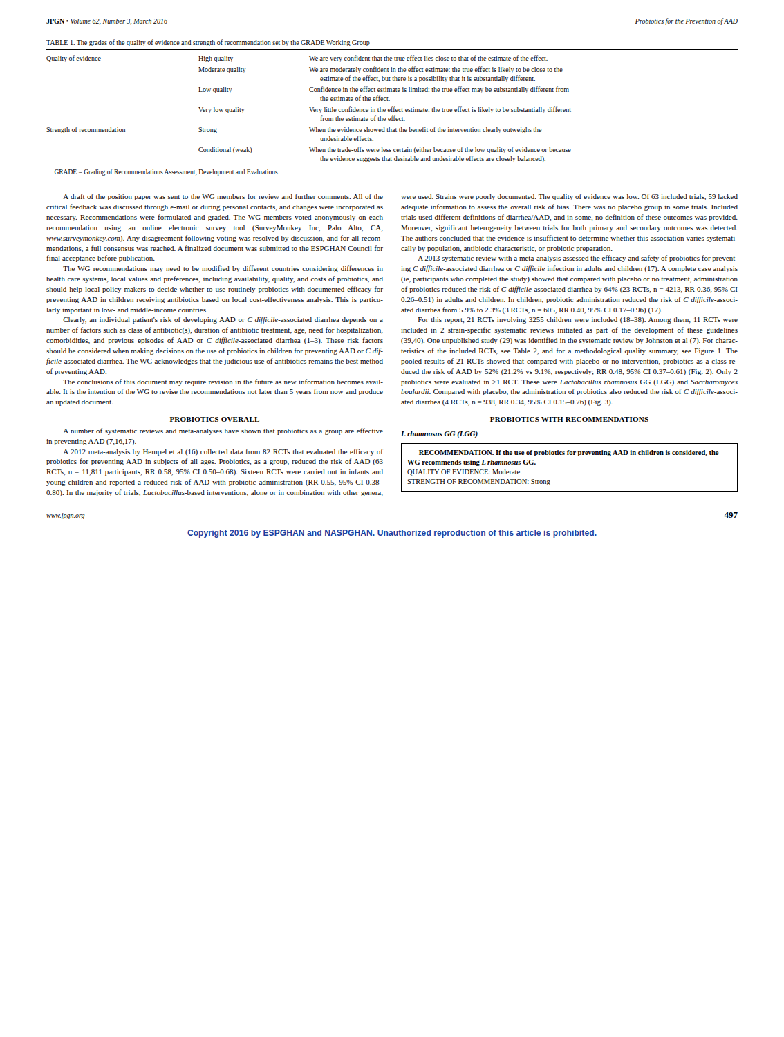JPGN • Volume 62, Number 3, March 2016
Probiotics for the Prevention of AAD
TABLE 1. The grades of the quality of evidence and strength of recommendation set by the GRADE Working Group
| Quality of evidence | High quality | We are very confident that the true effect lies close to that of the estimate of the effect. |
| | Moderate quality | We are moderately confident in the effect estimate: the true effect is likely to be close to the estimate of the effect, but there is a possibility that it is substantially different. |
| | Low quality | Confidence in the effect estimate is limited: the true effect may be substantially different from the estimate of the effect. |
| | Very low quality | Very little confidence in the effect estimate: the true effect is likely to be substantially different from the estimate of the effect. |
| Strength of recommendation | Strong | When the evidence showed that the benefit of the intervention clearly outweighs the undesirable effects. |
| | Conditional (weak) | When the trade-offs were less certain (either because of the low quality of evidence or because the evidence suggests that desirable and undesirable effects are closely balanced). |
GRADE = Grading of Recommendations Assessment, Development and Evaluations.
A draft of the position paper was sent to the WG members for review and further comments. All of the critical feedback was discussed through e-mail or during personal contacts, and changes were incorporated as necessary. Recommendations were formulated and graded. The WG members voted anonymously on each recommendation using an online electronic survey tool (SurveyMonkey Inc, Palo Alto, CA, www.surveymonkey.com). Any disagreement following voting was resolved by discussion, and for all recommendations, a full consensus was reached. A finalized document was submitted to the ESPGHAN Council for final acceptance before publication.
The WG recommendations may need to be modified by different countries considering differences in health care systems, local values and preferences, including availability, quality, and costs of probiotics, and should help local policy makers to decide whether to use routinely probiotics with documented efficacy for preventing AAD in children receiving antibiotics based on local cost-effectiveness analysis. This is particularly important in low- and middle-income countries.
Clearly, an individual patient's risk of developing AAD or C difficile-associated diarrhea depends on a number of factors such as class of antibiotic(s), duration of antibiotic treatment, age, need for hospitalization, comorbidities, and previous episodes of AAD or C difficile-associated diarrhea (1–3). These risk factors should be considered when making decisions on the use of probiotics in children for preventing AAD or C difficile-associated diarrhea. The WG acknowledges that the judicious use of antibiotics remains the best method of preventing AAD.
The conclusions of this document may require revision in the future as new information becomes available. It is the intention of the WG to revise the recommendations not later than 5 years from now and produce an updated document.
Probiotics Overall
A number of systematic reviews and meta-analyses have shown that probiotics as a group are effective in preventing AAD (7,16,17).
A 2012 meta-analysis by Hempel et al (16) collected data from 82 RCTs that evaluated the efficacy of probiotics for preventing AAD in subjects of all ages. Probiotics, as a group, reduced the risk of AAD (63 RCTs, n = 11,811 participants, RR 0.58, 95% CI 0.50–0.68). Sixteen RCTs were carried out in infants and young children and reported a reduced risk of AAD with probiotic administration (RR 0.55, 95% CI 0.38–0.80). In the majority of trials, Lactobacillus-based interventions, alone or in combination with other genera, were used. Strains were poorly documented. The quality of evidence was low. Of 63 included trials, 59 lacked adequate information to assess the overall risk of bias. There was no placebo group in some trials. Included trials used different definitions of diarrhea/AAD, and in some, no definition of these outcomes was provided. Moreover, significant heterogeneity between trials for both primary and secondary outcomes was detected. The authors concluded that the evidence is insufficient to determine whether this association varies systematically by population, antibiotic characteristic, or probiotic preparation.
A 2013 systematic review with a meta-analysis assessed the efficacy and safety of probiotics for preventing C difficile-associated diarrhea or C difficile infection in adults and children (17). A complete case analysis (ie, participants who completed the study) showed that compared with placebo or no treatment, administration of probiotics reduced the risk of C difficile-associated diarrhea by 64% (23 RCTs, n = 4213, RR 0.36, 95% CI 0.26–0.51) in adults and children. In children, probiotic administration reduced the risk of C difficile-associated diarrhea from 5.9% to 2.3% (3 RCTs, n = 605, RR 0.40, 95% CI 0.17–0.96) (17).
For this report, 21 RCTs involving 3255 children were included (18–38). Among them, 11 RCTs were included in 2 strain-specific systematic reviews initiated as part of the development of these guidelines (39,40). One unpublished study (29) was identified in the systematic review by Johnston et al (7). For characteristics of the included RCTs, see Table 2, and for a methodological quality summary, see Figure 1. The pooled results of 21 RCTs showed that compared with placebo or no intervention, probiotics as a class reduced the risk of AAD by 52% (21.2% vs 9.1%, respectively; RR 0.48, 95% CI 0.37–0.61) (Fig. 2). Only 2 probiotics were evaluated in >1 RCT. These were Lactobacillus rhamnosus GG (LGG) and Saccharomyces boulardii. Compared with placebo, the administration of probiotics also reduced the risk of C difficile-associated diarrhea (4 RCTs, n = 938, RR 0.34, 95% CI 0.15–0.76) (Fig. 3).
Probiotics With Recommendations
L rhamnosus GG (LGG)
RECOMMENDATION. If the use of probiotics for preventing AAD in children is considered, the WG recommends using L rhamnosus GG.
QUALITY OF EVIDENCE: Moderate.
STRENGTH OF RECOMMENDATION: Strong
www.jpgn.org
497
Copyright 2016 by ESPGHAN and NASPGHAN. Unauthorized reproduction of this article is prohibited.